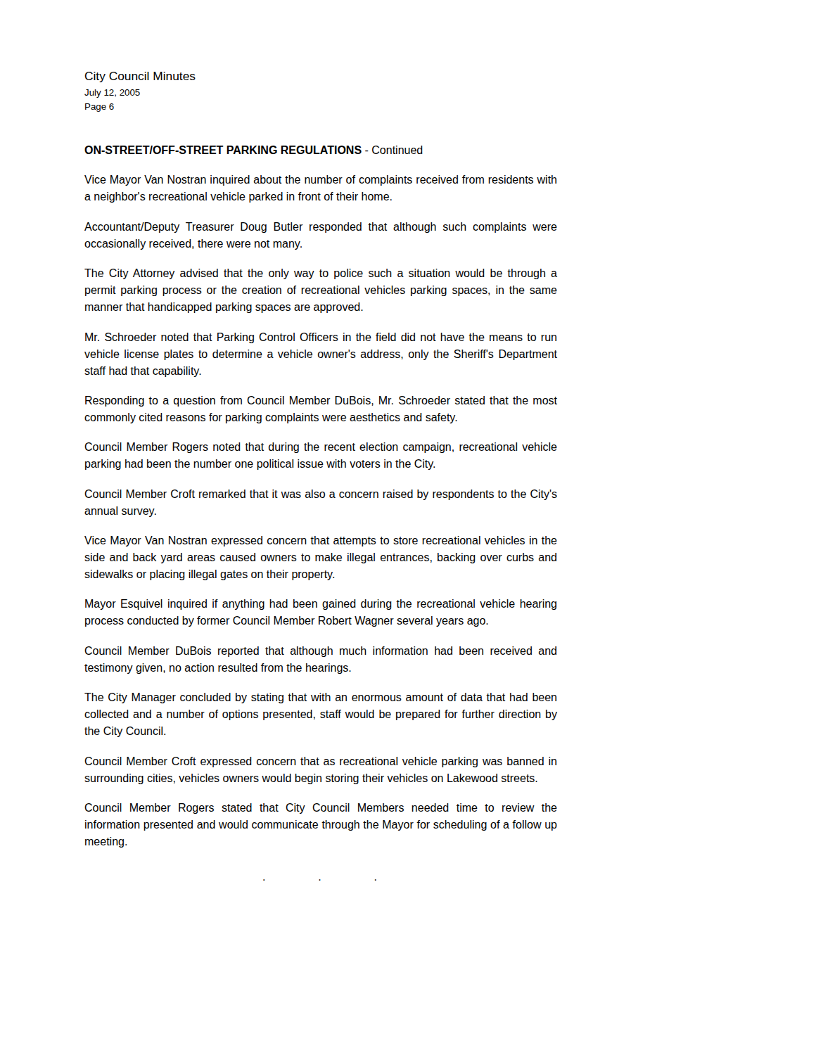City Council Minutes
July 12, 2005
Page 6
ON-STREET/OFF-STREET PARKING REGULATIONS
- Continued
Vice Mayor Van Nostran inquired about the number of complaints received from residents with a neighbor's recreational vehicle parked in front of their home.
Accountant/Deputy Treasurer Doug Butler responded that although such complaints were occasionally received, there were not many.
The City Attorney advised that the only way to police such a situation would be through a permit parking process or the creation of recreational vehicles parking spaces, in the same manner that handicapped parking spaces are approved.
Mr. Schroeder noted that Parking Control Officers in the field did not have the means to run vehicle license plates to determine a vehicle owner's address, only the Sheriff's Department staff had that capability.
Responding to a question from Council Member DuBois, Mr. Schroeder stated that the most commonly cited reasons for parking complaints were aesthetics and safety.
Council Member Rogers noted that during the recent election campaign, recreational vehicle parking had been the number one political issue with voters in the City.
Council Member Croft remarked that it was also a concern raised by respondents to the City's annual survey.
Vice Mayor Van Nostran expressed concern that attempts to store recreational vehicles in the side and back yard areas caused owners to make illegal entrances, backing over curbs and sidewalks or placing illegal gates on their property.
Mayor Esquivel inquired if anything had been gained during the recreational vehicle hearing process conducted by former Council Member Robert Wagner several years ago.
Council Member DuBois reported that although much information had been received and testimony given, no action resulted from the hearings.
The City Manager concluded by stating that with an enormous amount of data that had been collected and a number of options presented, staff would be prepared for further direction by the City Council.
Council Member Croft expressed concern that as recreational vehicle parking was banned in surrounding cities, vehicles owners would begin storing their vehicles on Lakewood streets.
Council Member Rogers stated that City Council Members needed time to review the information presented and would communicate through the Mayor for scheduling of a follow up meeting.
. . .